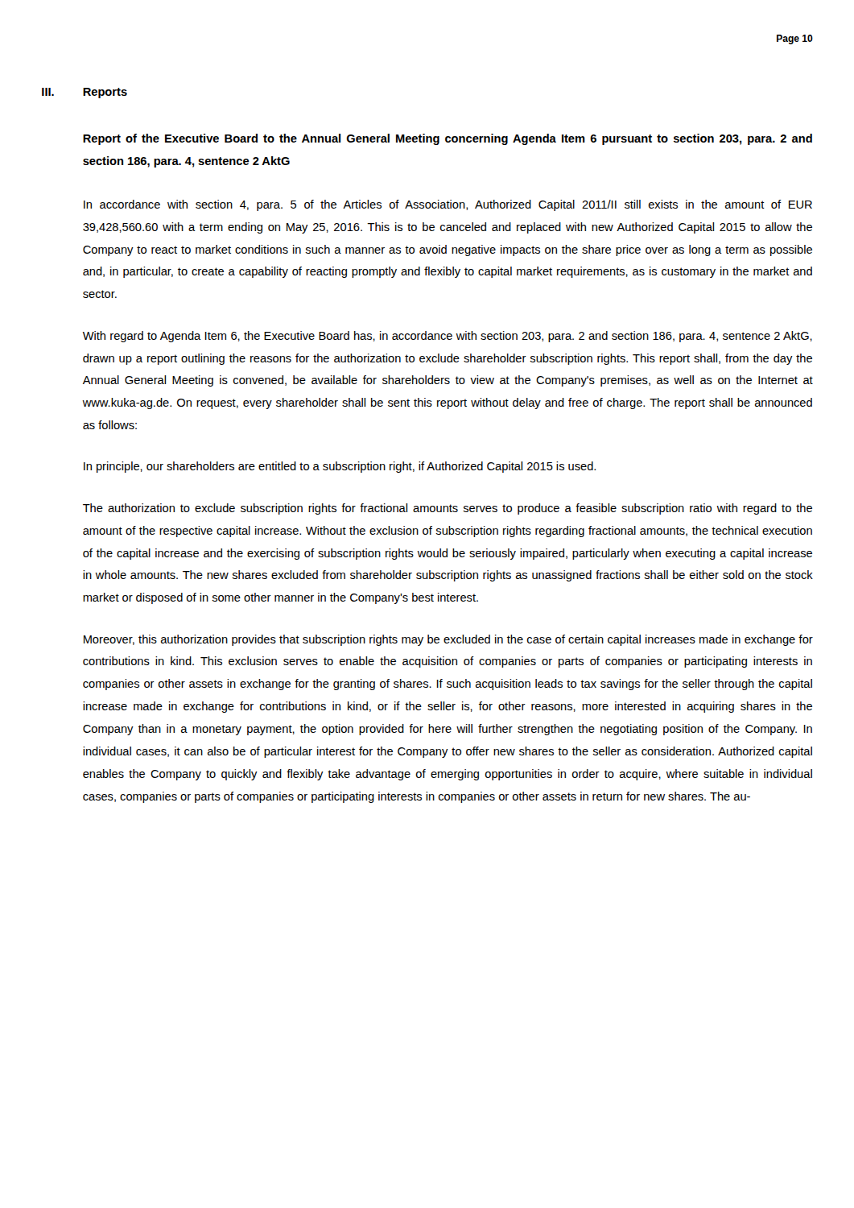Page 10
III. Reports
Report of the Executive Board to the Annual General Meeting concerning Agenda Item 6 pursuant to section 203, para. 2 and section 186, para. 4, sentence 2 AktG
In accordance with section 4, para. 5 of the Articles of Association, Authorized Capital 2011/II still exists in the amount of EUR 39,428,560.60 with a term ending on May 25, 2016. This is to be canceled and replaced with new Authorized Capital 2015 to allow the Company to react to market conditions in such a manner as to avoid negative impacts on the share price over as long a term as possible and, in particular, to create a capability of reacting promptly and flexibly to capital market requirements, as is customary in the market and sector.
With regard to Agenda Item 6, the Executive Board has, in accordance with section 203, para. 2 and section 186, para. 4, sentence 2 AktG, drawn up a report outlining the reasons for the authorization to exclude shareholder subscription rights. This report shall, from the day the Annual General Meeting is convened, be available for shareholders to view at the Company's premises, as well as on the Internet at www.kuka-ag.de. On request, every shareholder shall be sent this report without delay and free of charge. The report shall be announced as follows:
In principle, our shareholders are entitled to a subscription right, if Authorized Capital 2015 is used.
The authorization to exclude subscription rights for fractional amounts serves to produce a feasible subscription ratio with regard to the amount of the respective capital increase. Without the exclusion of subscription rights regarding fractional amounts, the technical execution of the capital increase and the exercising of subscription rights would be seriously impaired, particularly when executing a capital increase in whole amounts. The new shares excluded from shareholder subscription rights as unassigned fractions shall be either sold on the stock market or disposed of in some other manner in the Company's best interest.
Moreover, this authorization provides that subscription rights may be excluded in the case of certain capital increases made in exchange for contributions in kind. This exclusion serves to enable the acquisition of companies or parts of companies or participating interests in companies or other assets in exchange for the granting of shares. If such acquisition leads to tax savings for the seller through the capital increase made in exchange for contributions in kind, or if the seller is, for other reasons, more interested in acquiring shares in the Company than in a monetary payment, the option provided for here will further strengthen the negotiating position of the Company. In individual cases, it can also be of particular interest for the Company to offer new shares to the seller as consideration. Authorized capital enables the Company to quickly and flexibly take advantage of emerging opportunities in order to acquire, where suitable in individual cases, companies or parts of companies or participating interests in companies or other assets in return for new shares. The au-